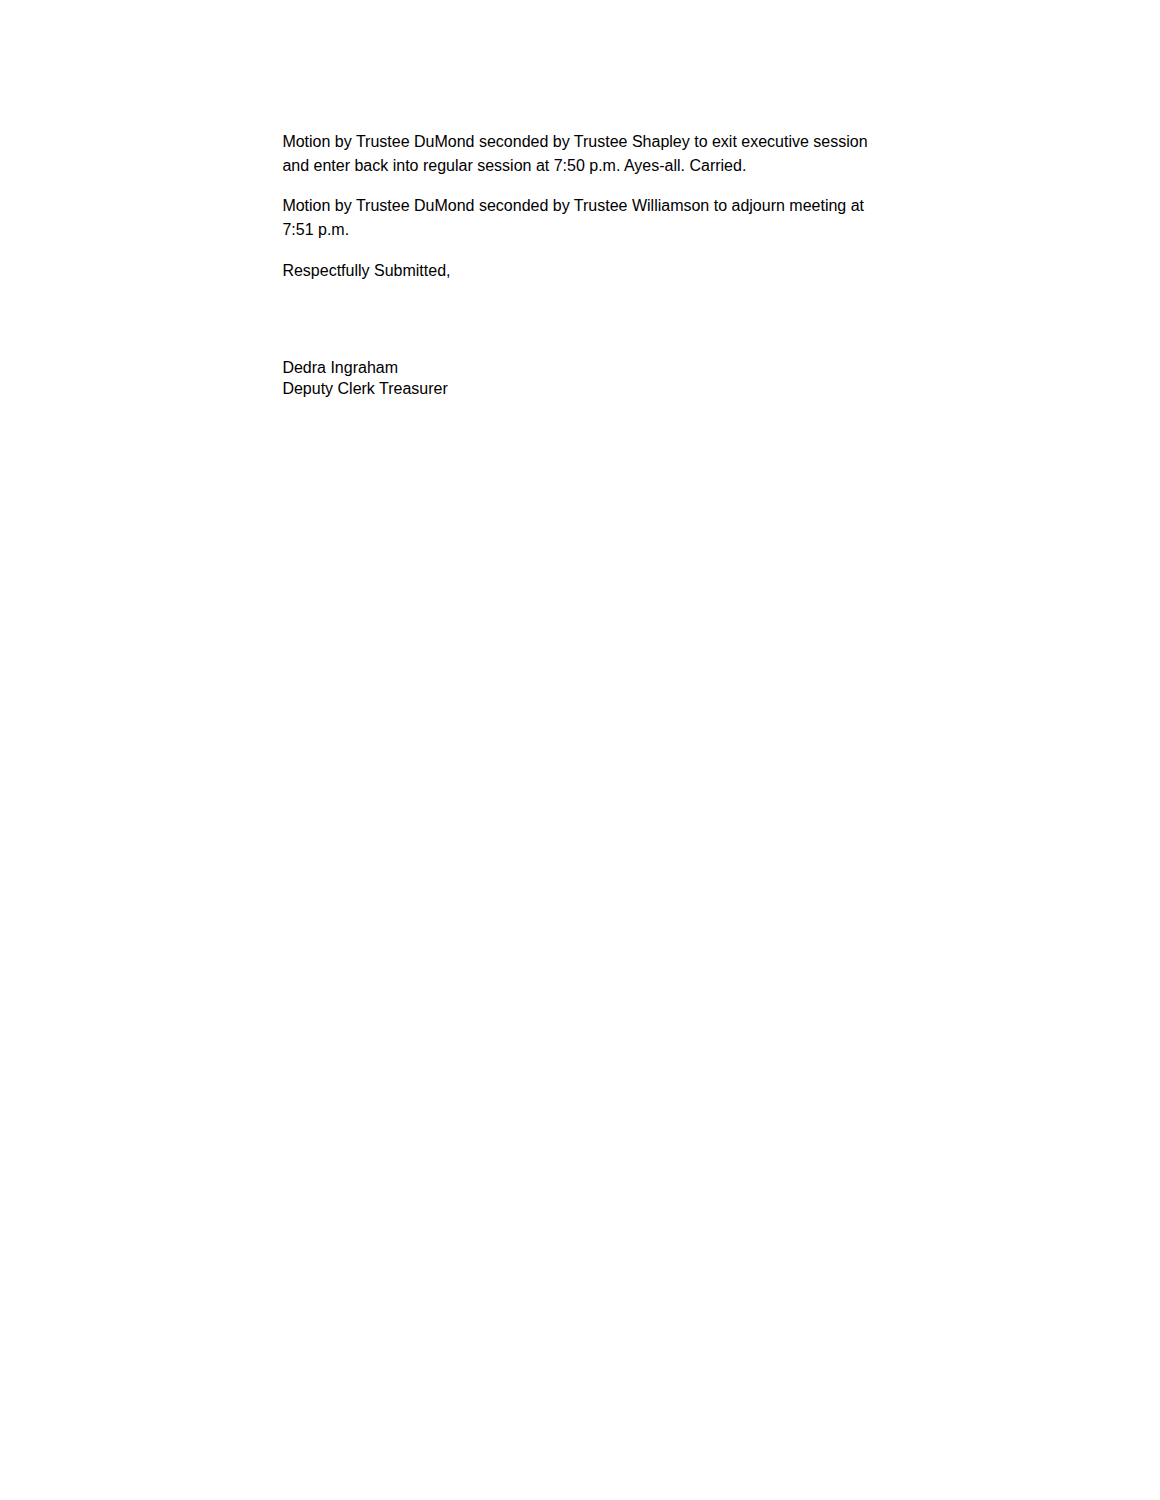Motion by Trustee DuMond seconded by Trustee Shapley to exit executive session and enter back into regular session at 7:50 p.m. Ayes-all. Carried.
Motion by Trustee DuMond seconded by Trustee Williamson to adjourn meeting at 7:51 p.m.
Respectfully Submitted,
Dedra Ingraham
Deputy Clerk Treasurer